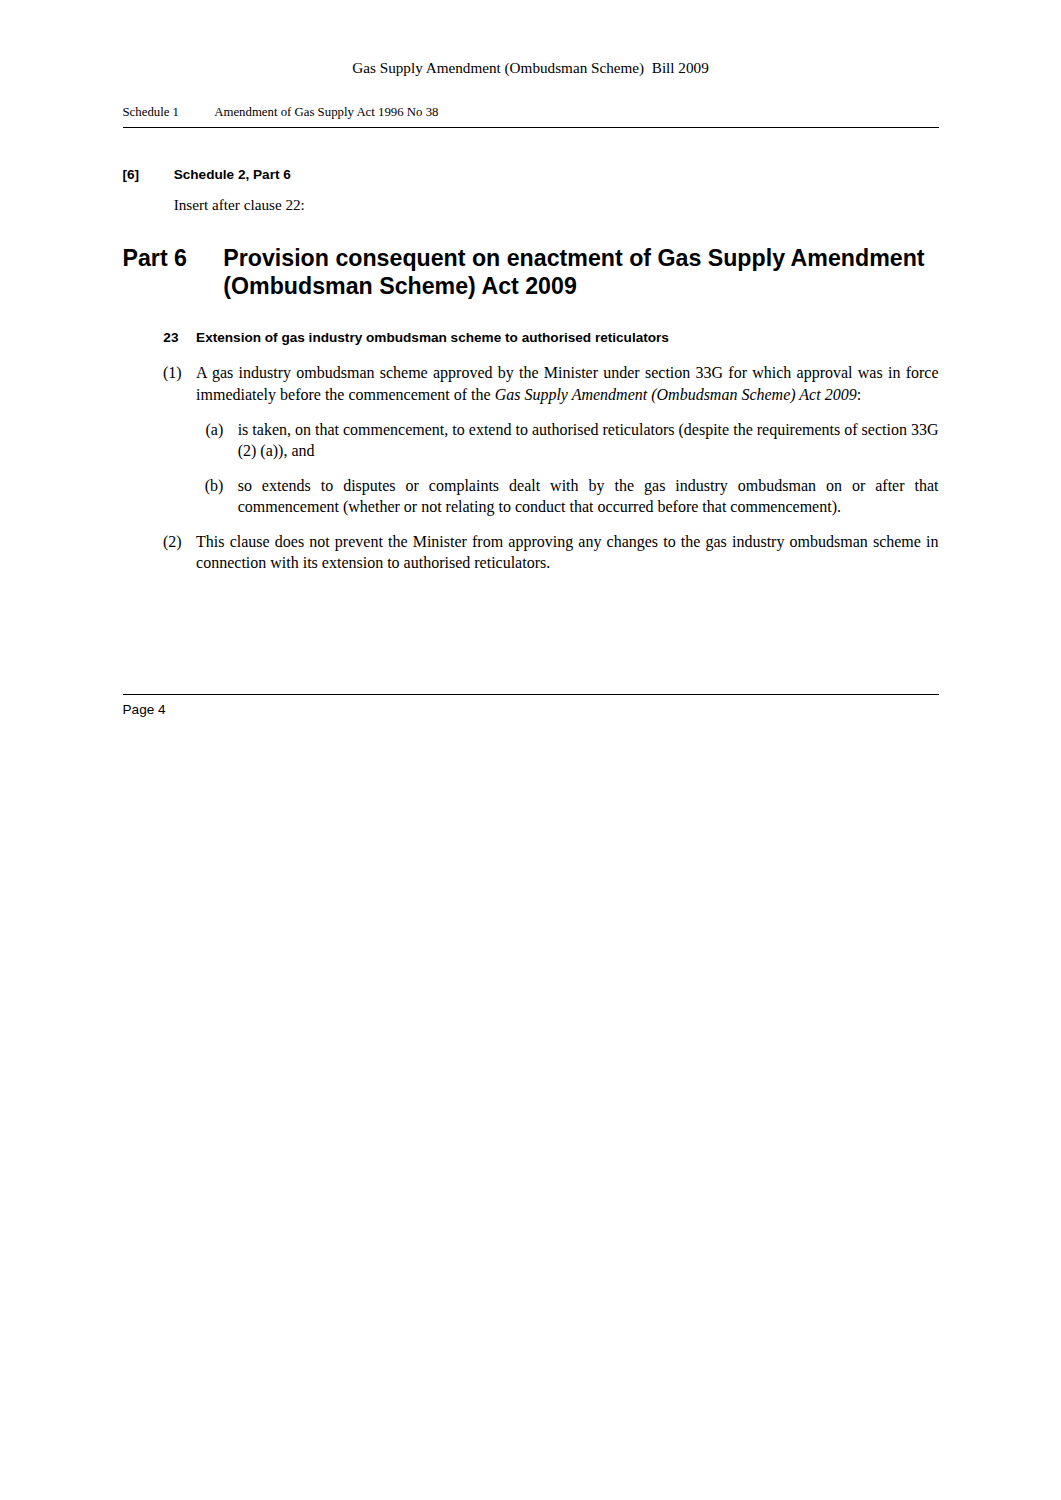Gas Supply Amendment (Ombudsman Scheme) Bill 2009
Schedule 1 Amendment of Gas Supply Act 1996 No 38
[6] Schedule 2, Part 6
Insert after clause 22:
Part 6 Provision consequent on enactment of Gas Supply Amendment (Ombudsman Scheme) Act 2009
23 Extension of gas industry ombudsman scheme to authorised reticulators
(1) A gas industry ombudsman scheme approved by the Minister under section 33G for which approval was in force immediately before the commencement of the Gas Supply Amendment (Ombudsman Scheme) Act 2009:
(a) is taken, on that commencement, to extend to authorised reticulators (despite the requirements of section 33G (2) (a)), and
(b) so extends to disputes or complaints dealt with by the gas industry ombudsman on or after that commencement (whether or not relating to conduct that occurred before that commencement).
(2) This clause does not prevent the Minister from approving any changes to the gas industry ombudsman scheme in connection with its extension to authorised reticulators.
Page 4